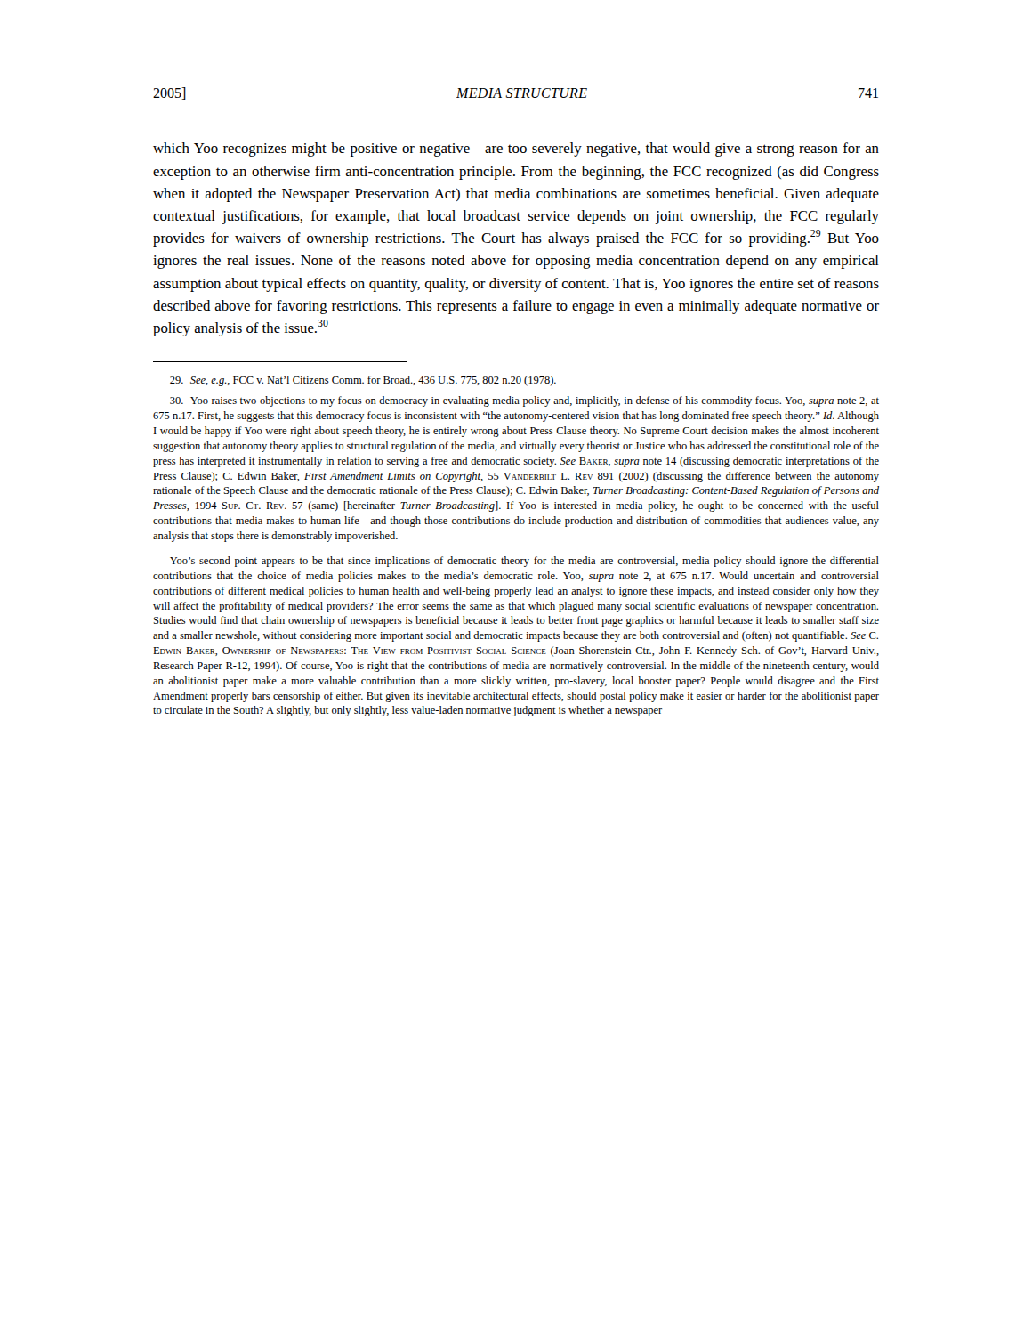2005] MEDIA STRUCTURE 741
which Yoo recognizes might be positive or negative—are too severely negative, that would give a strong reason for an exception to an otherwise firm anti-concentration principle. From the beginning, the FCC recognized (as did Congress when it adopted the Newspaper Preservation Act) that media combinations are sometimes beneficial. Given adequate contextual justifications, for example, that local broadcast service depends on joint ownership, the FCC regularly provides for waivers of ownership restrictions. The Court has always praised the FCC for so providing.29 But Yoo ignores the real issues. None of the reasons noted above for opposing media concentration depend on any empirical assumption about typical effects on quantity, quality, or diversity of content. That is, Yoo ignores the entire set of reasons described above for favoring restrictions. This represents a failure to engage in even a minimally adequate normative or policy analysis of the issue.30
29. See, e.g., FCC v. Nat’l Citizens Comm. for Broad., 436 U.S. 775, 802 n.20 (1978).
30. Yoo raises two objections to my focus on democracy in evaluating media policy and, implicitly, in defense of his commodity focus. Yoo, supra note 2, at 675 n.17. First, he suggests that this democracy focus is inconsistent with “the autonomy-centered vision that has long dominated free speech theory.” Id. Although I would be happy if Yoo were right about speech theory, he is entirely wrong about Press Clause theory. No Supreme Court decision makes the almost incoherent suggestion that autonomy theory applies to structural regulation of the media, and virtually every theorist or Justice who has addressed the constitutional role of the press has interpreted it instrumentally in relation to serving a free and democratic society. See Baker, supra note 14 (discussing democratic interpretations of the Press Clause); C. Edwin Baker, First Amendment Limits on Copyright, 55 Vanderbilt L. Rev 891 (2002) (discussing the difference between the autonomy rationale of the Speech Clause and the democratic rationale of the Press Clause); C. Edwin Baker, Turner Broadcasting: Content-Based Regulation of Persons and Presses, 1994 Sup. Ct. Rev. 57 (same) [hereinafter Turner Broadcasting]. If Yoo is interested in media policy, he ought to be concerned with the useful contributions that media makes to human life—and though those contributions do include production and distribution of commodities that audiences value, any analysis that stops there is demonstrably impoverished.
Yoo’s second point appears to be that since implications of democratic theory for the media are controversial, media policy should ignore the differential contributions that the choice of media policies makes to the media’s democratic role. Yoo, supra note 2, at 675 n.17. Would uncertain and controversial contributions of different medical policies to human health and well-being properly lead an analyst to ignore these impacts, and instead consider only how they will affect the profitability of medical providers? The error seems the same as that which plagued many social scientific evaluations of newspaper concentration. Studies would find that chain ownership of newspapers is beneficial because it leads to better front page graphics or harmful because it leads to smaller staff size and a smaller newshole, without considering more important social and democratic impacts because they are both controversial and (often) not quantifiable. See C. Edwin Baker, Ownership of Newspapers: The View from Positivist Social Science (Joan Shorenstein Ctr., John F. Kennedy Sch. of Gov’t, Harvard Univ., Research Paper R-12, 1994). Of course, Yoo is right that the contributions of media are normatively controversial. In the middle of the nineteenth century, would an abolitionist paper make a more valuable contribution than a more slickly written, pro-slavery, local booster paper? People would disagree and the First Amendment properly bars censorship of either. But given its inevitable architectural effects, should postal policy make it easier or harder for the abolitionist paper to circulate in the South? A slightly, but only slightly, less value-laden normative judgment is whether a newspaper